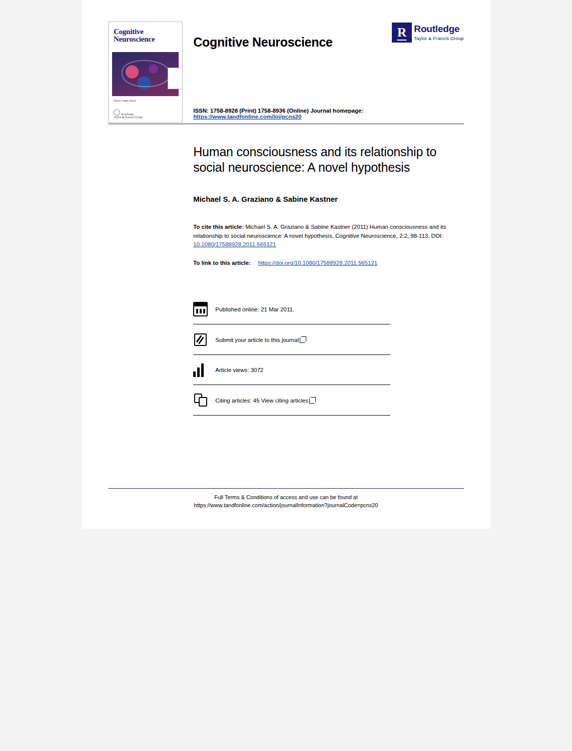Cognitive
Neuroscience
Editor Jamie Ward
Routledge
Taylor & Francis Group
Cognitive Neuroscience
RRoutledge
Taylor & Francis Group
ISSN: 1758-8928 (Print) 1758-8936 (Online) Journal homepage: https://www.tandfonline.com/loi/pcns20
Human consciousness and its relationship to
social neuroscience: A novel hypothesis
Michael S. A. Graziano & Sabine Kastner
To cite this article: Michael S. A. Graziano & Sabine Kastner (2011) Human consciousness and its relationship to social neuroscience: A novel hypothesis, Cognitive Neuroscience, 2:2, 98-113, DOI: 10.1080/17588928.2011.565121
To link to this article: https://doi.org/10.1080/17588928.2011.565121
Published online: 21 Mar 2011.
Submit your article to this journal
Article views: 3072
Citing articles: 45 View citing articles
Full Terms & Conditions of access and use can be found at
https://www.tandfonline.com/action/journalInformation?journalCode=pcns20